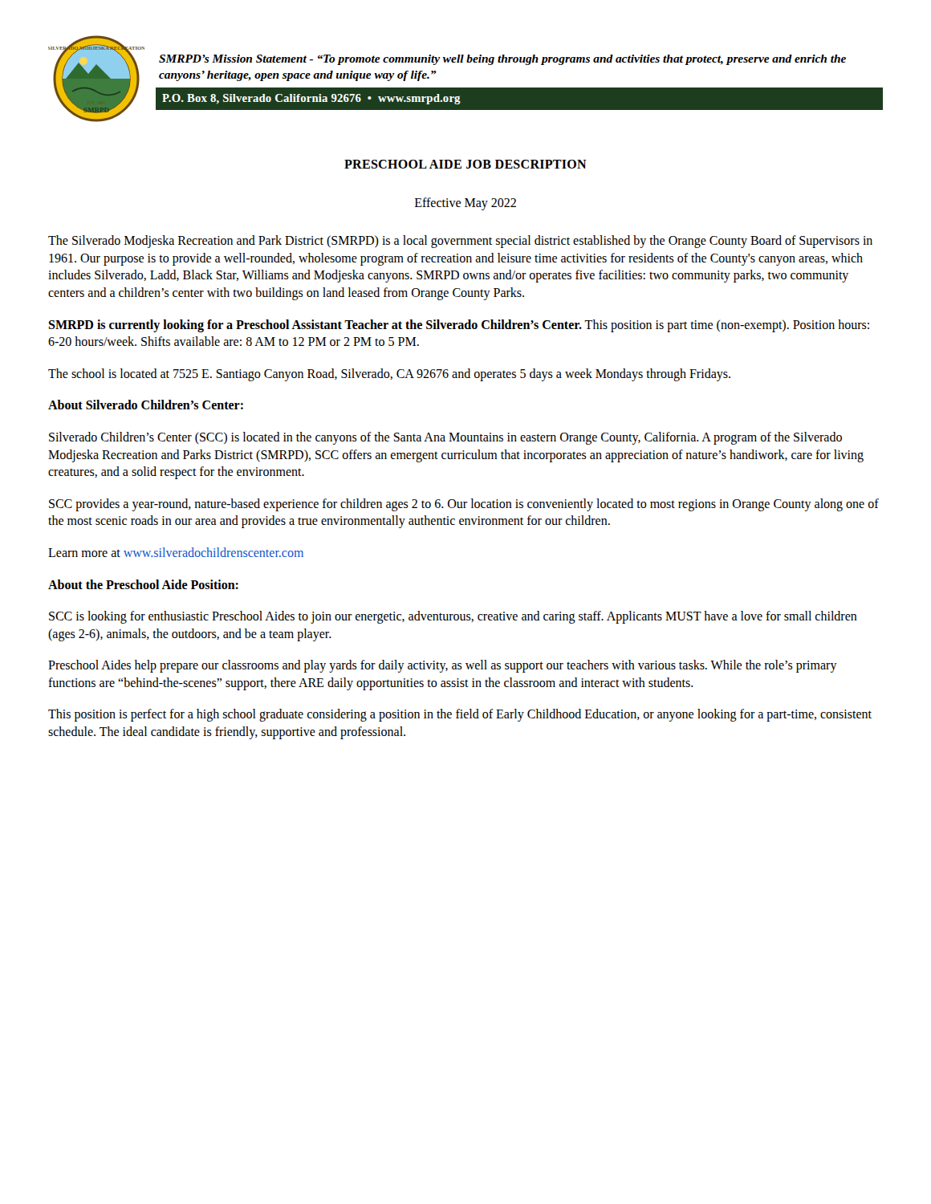SMRPD SILVERADO MODJESKA RECREATION EST. 1961
SMRPD’s Mission Statement - “To promote community well being through programs and activities that protect, preserve and enrich the canyons’ heritage, open space and unique way of life.”
P.O. Box 8, Silverado California 92676 • www.smrpd.org
PRESCHOOL AIDE JOB DESCRIPTION
Effective May 2022
The Silverado Modjeska Recreation and Park District (SMRPD) is a local government special district established by the Orange County Board of Supervisors in 1961. Our purpose is to provide a well-rounded, wholesome program of recreation and leisure time activities for residents of the County's canyon areas, which includes Silverado, Ladd, Black Star, Williams and Modjeska canyons. SMRPD owns and/or operates five facilities: two community parks, two community centers and a children’s center with two buildings on land leased from Orange County Parks.
SMRPD is currently looking for a Preschool Assistant Teacher at the Silverado Children’s Center. This position is part time (non-exempt). Position hours: 6-20 hours/week. Shifts available are: 8 AM to 12 PM or 2 PM to 5 PM.
The school is located at 7525 E. Santiago Canyon Road, Silverado, CA 92676 and operates 5 days a week Mondays through Fridays.
About Silverado Children’s Center:
Silverado Children’s Center (SCC) is located in the canyons of the Santa Ana Mountains in eastern Orange County, California. A program of the Silverado Modjeska Recreation and Parks District (SMRPD), SCC offers an emergent curriculum that incorporates an appreciation of nature’s handiwork, care for living creatures, and a solid respect for the environment.
SCC provides a year-round, nature-based experience for children ages 2 to 6. Our location is conveniently located to most regions in Orange County along one of the most scenic roads in our area and provides a true environmentally authentic environment for our children.
Learn more at www.silveradochildrenscenter.com
About the Preschool Aide Position:
SCC is looking for enthusiastic Preschool Aides to join our energetic, adventurous, creative and caring staff. Applicants MUST have a love for small children (ages 2-6), animals, the outdoors, and be a team player.
Preschool Aides help prepare our classrooms and play yards for daily activity, as well as support our teachers with various tasks. While the role’s primary functions are “behind-the-scenes” support, there ARE daily opportunities to assist in the classroom and interact with students.
This position is perfect for a high school graduate considering a position in the field of Early Childhood Education, or anyone looking for a part-time, consistent schedule. The ideal candidate is friendly, supportive and professional.